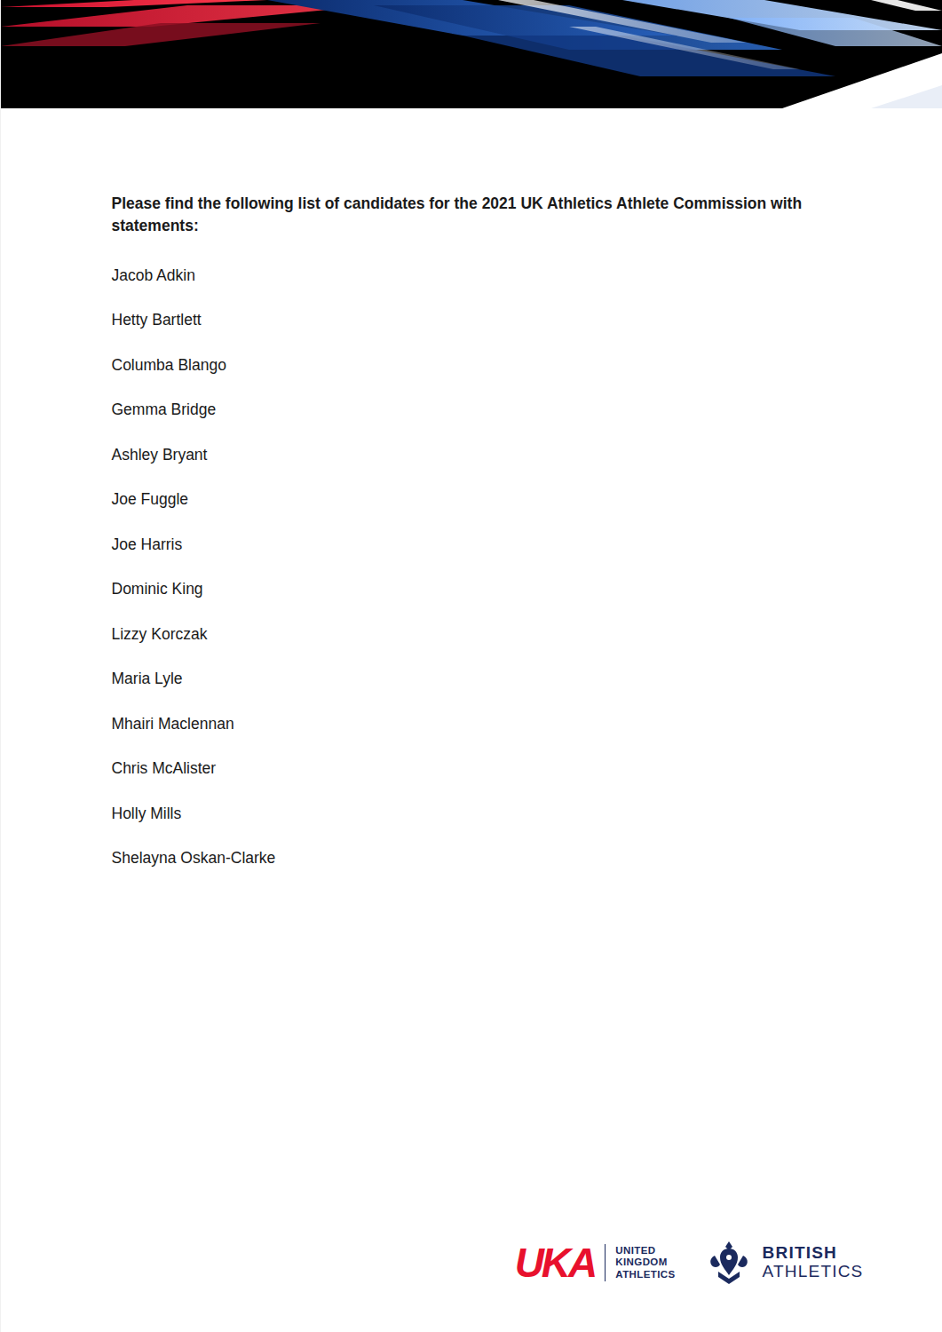Please find the following list of candidates for the 2021 UK Athletics Athlete Commission with statements:
Jacob Adkin
Hetty Bartlett
Columba Blango
Gemma Bridge
Ashley Bryant
Joe Fuggle
Joe Harris
Dominic King
Lizzy Korczak
Maria Lyle
Mhairi Maclennan
Chris McAlister
Holly Mills
Shelayna Oskan-Clarke
UKA United
Kingdom
Athletics
British
Athletics